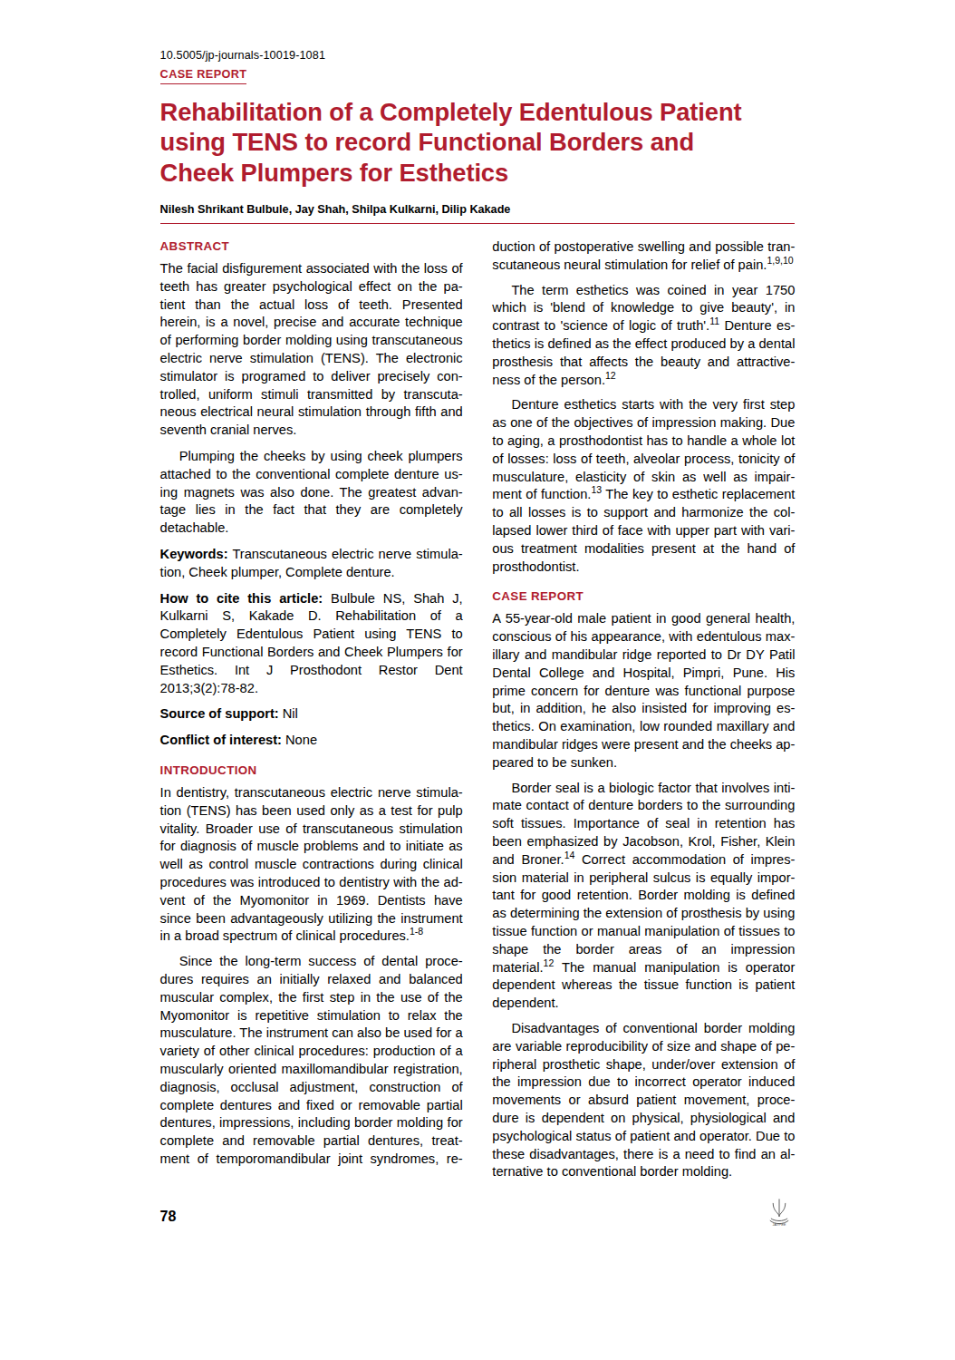10.5005/jp-journals-10019-1081
CASE REPORT
Rehabilitation of a Completely Edentulous Patient
using TENS to record Functional Borders and
Cheek Plumpers for Esthetics
Nilesh Shrikant Bulbule, Jay Shah, Shilpa Kulkarni, Dilip Kakade
ABSTRACT
The facial disfigurement associated with the loss of teeth has greater psychological effect on the patient than the actual loss of teeth. Presented herein, is a novel, precise and accurate technique of performing border molding using transcutaneous electric nerve stimulation (TENS). The electronic stimulator is programed to deliver precisely controlled, uniform stimuli transmitted by transcutaneous electrical neural stimulation through fifth and seventh cranial nerves.
Plumping the cheeks by using cheek plumpers attached to the conventional complete denture using magnets was also done. The greatest advantage lies in the fact that they are completely detachable.
Keywords: Transcutaneous electric nerve stimulation, Cheek plumper, Complete denture.
How to cite this article: Bulbule NS, Shah J, Kulkarni S, Kakade D. Rehabilitation of a Completely Edentulous Patient using TENS to record Functional Borders and Cheek Plumpers for Esthetics. Int J Prosthodont Restor Dent 2013;3(2):78-82.
Source of support: Nil
Conflict of interest: None
INTRODUCTION
In dentistry, transcutaneous electric nerve stimulation (TENS) has been used only as a test for pulp vitality. Broader use of transcutaneous stimulation for diagnosis of muscle problems and to initiate as well as control muscle contractions during clinical procedures was introduced to dentistry with the advent of the Myomonitor in 1969. Dentists have since been advantageously utilizing the instrument in a broad spectrum of clinical procedures.1-8
Since the long-term success of dental procedures requires an initially relaxed and balanced muscular complex, the first step in the use of the Myomonitor is repetitive stimulation to relax the musculature. The instrument can also be used for a variety of other clinical procedures: production of a muscularly oriented maxillomandibular registration, diagnosis, occlusal adjustment, construction of complete dentures and fixed or removable partial dentures, impressions, including border molding for complete and removable partial dentures, treatment of temporomandibular joint syndromes, reduction of postoperative swelling and possible transcutaneous neural stimulation for relief of pain.1,9,10
The term esthetics was coined in year 1750 which is 'blend of knowledge to give beauty', in contrast to 'science of logic of truth'.11 Denture esthetics is defined as the effect produced by a dental prosthesis that affects the beauty and attractiveness of the person.12
Denture esthetics starts with the very first step as one of the objectives of impression making. Due to aging, a prosthodontist has to handle a whole lot of losses: loss of teeth, alveolar process, tonicity of musculature, elasticity of skin as well as impairment of function.13 The key to esthetic replacement to all losses is to support and harmonize the collapsed lower third of face with upper part with various treatment modalities present at the hand of prosthodontist.
CASE REPORT
A 55-year-old male patient in good general health, conscious of his appearance, with edentulous maxillary and mandibular ridge reported to Dr DY Patil Dental College and Hospital, Pimpri, Pune. His prime concern for denture was functional purpose but, in addition, he also insisted for improving esthetics. On examination, low rounded maxillary and mandibular ridges were present and the cheeks appeared to be sunken.
Border seal is a biologic factor that involves intimate contact of denture borders to the surrounding soft tissues. Importance of seal in retention has been emphasized by Jacobson, Krol, Fisher, Klein and Broner.14 Correct accommodation of impression material in peripheral sulcus is equally important for good retention. Border molding is defined as determining the extension of prosthesis by using tissue function or manual manipulation of tissues to shape the border areas of an impression material.12 The manual manipulation is operator dependent whereas the tissue function is patient dependent.
Disadvantages of conventional border molding are variable reproducibility of size and shape of peripheral prosthetic shape, under/over extension of the impression due to incorrect operator induced movements or absurd patient movement, procedure is dependent on physical, physiological and psychological status of patient and operator. Due to these disadvantages, there is a need to find an alternative to conventional border molding.
78
JAYPEE